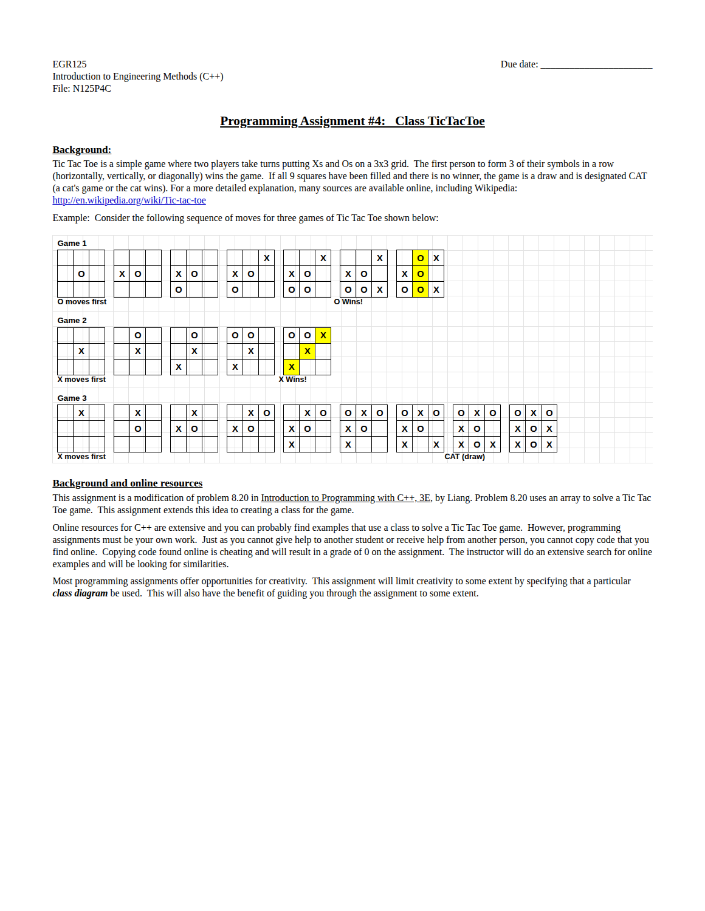EGR125
Introduction to Engineering Methods (C++)
File: N125P4C
Due date: _______________________
Programming Assignment #4: Class TicTacToe
Background:
Tic Tac Toe is a simple game where two players take turns putting Xs and Os on a 3x3 grid. The first person to form 3 of their symbols in a row (horizontally, vertically, or diagonally) wins the game. If all 9 squares have been filled and there is no winner, the game is a draw and is designated CAT (a cat's game or the cat wins). For a more detailed explanation, many sources are available online, including Wikipedia:
http://en.wikipedia.org/wiki/Tic-tac-toe
Example: Consider the following sequence of moves for three games of Tic Tac Toe shown below:
Game 1
| | O | |
| X | O | |
| X | O | |
| O | | |
| | | X |
| X | O | |
| O | | |
| | | X |
| X | O | |
| O | O | |
| | | X |
| X | O | |
| O | O | X |
| | O | X |
| X | O | |
| O | O | X |
O moves first
x
x
x
x
O Wins!
Game 2
| | X | |
| | O | |
| | X | |
| | O | |
| | X | |
| X | | |
| O | O | |
| | X | |
| X | | |
| O | O | X |
| | X | |
| X | | |
X moves first
x
x
x
X Wins!
Game 3
| | X | |
| | X | |
| | O | |
| | X | |
| X | O | |
| | X | O |
| X | O | |
| | X | O |
| X | O | |
| X | | |
| O | X | O |
| X | O | |
| X | | |
| O | X | O |
| X | O | |
| X | | X |
| O | X | O |
| X | O | |
| X | O | X |
| O | X | O |
| X | O | X |
| X | O | X |
X moves first
x
x
x
x
x
x
CAT (draw)
Background and online resources
This assignment is a modification of problem 8.20 in Introduction to Programming with C++, 3E, by Liang. Problem 8.20 uses an array to solve a Tic Tac Toe game. This assignment extends this idea to creating a class for the game.
Online resources for C++ are extensive and you can probably find examples that use a class to solve a Tic Tac Toe game. However, programming assignments must be your own work. Just as you cannot give help to another student or receive help from another person, you cannot copy code that you find online. Copying code found online is cheating and will result in a grade of 0 on the assignment. The instructor will do an extensive search for online examples and will be looking for similarities.
Most programming assignments offer opportunities for creativity. This assignment will limit creativity to some extent by specifying that a particular class diagram be used. This will also have the benefit of guiding you through the assignment to some extent.